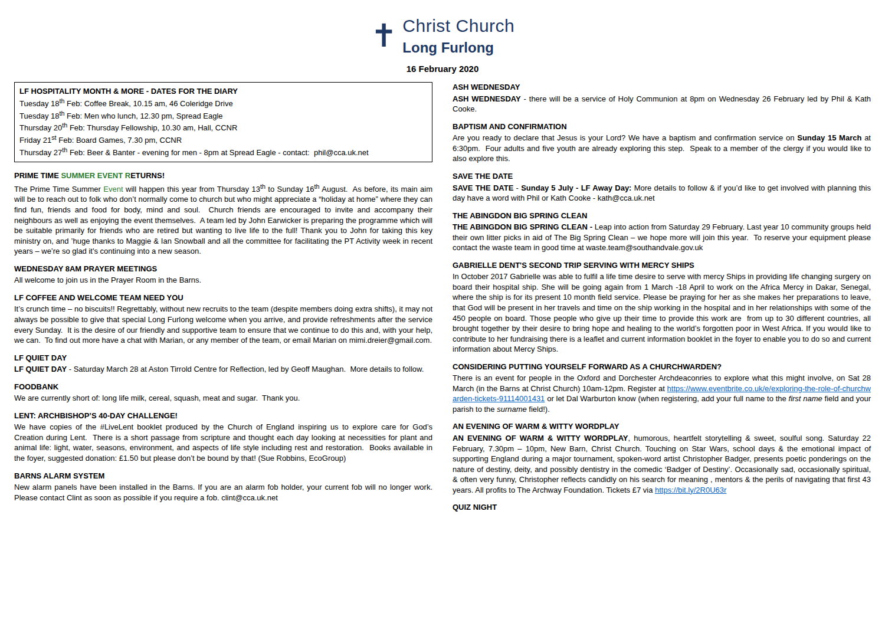✝ Christ Church
Long Furlong
16 February 2020
LF HOSPITALITY MONTH & MORE - DATES FOR THE DIARY
Tuesday 18th Feb: Coffee Break, 10.15 am, 46 Coleridge Drive
Tuesday 18th Feb: Men who lunch, 12.30 pm, Spread Eagle
Thursday 20th Feb: Thursday Fellowship, 10.30 am, Hall, CCNR
Friday 21st Feb: Board Games, 7.30 pm, CCNR
Thursday 27th Feb: Beer & Banter - evening for men - 8pm at Spread Eagle - contact: phil@cca.uk.net
PRIME TIME SUMMER EVENT RETURNS!
The Prime Time Summer Event will happen this year from Thursday 13th to Sunday 16th August. As before, its main aim will be to reach out to folk who don’t normally come to church but who might appreciate a “holiday at home” where they can find fun, friends and food for body, mind and soul. Church friends are encouraged to invite and accompany their neighbours as well as enjoying the event themselves. A team led by John Earwicker is preparing the programme which will be suitable primarily for friends who are retired but wanting to live life to the full! Thank you to John for taking this key ministry on, and ’huge thanks to Maggie & Ian Snowball and all the committee for facilitating the PT Activity week in recent years – we’re so glad it's continuing into a new season.
WEDNESDAY 8AM PRAYER MEETINGS
All welcome to join us in the Prayer Room in the Barns.
LF COFFEE AND WELCOME TEAM NEED YOU
It’s crunch time – no biscuits!! Regrettably, without new recruits to the team (despite members doing extra shifts), it may not always be possible to give that special Long Furlong welcome when you arrive, and provide refreshments after the service every Sunday. It is the desire of our friendly and supportive team to ensure that we continue to do this and, with your help, we can. To find out more have a chat with Marian, or any member of the team, or email Marian on mimi.dreier@gmail.com.
LF QUIET DAY
LF QUIET DAY - Saturday March 28 at Aston Tirrold Centre for Reflection, led by Geoff Maughan. More details to follow.
FOODBANK
We are currently short of: long life milk, cereal, squash, meat and sugar. Thank you.
LENT: ARCHBISHOP’S 40-DAY CHALLENGE!
We have copies of the #LiveLent booklet produced by the Church of England inspiring us to explore care for God’s Creation during Lent. There is a short passage from scripture and thought each day looking at necessities for plant and animal life: light, water, seasons, environment, and aspects of life style including rest and restoration. Books available in the foyer, suggested donation: £1.50 but please don’t be bound by that! (Sue Robbins, EcoGroup)
BARNS ALARM SYSTEM
New alarm panels have been installed in the Barns. If you are an alarm fob holder, your current fob will no longer work. Please contact Clint as soon as possible if you require a fob. clint@cca.uk.net
ASH WEDNESDAY
ASH WEDNESDAY - there will be a service of Holy Communion at 8pm on Wednesday 26 February led by Phil & Kath Cooke.
BAPTISM AND CONFIRMATION
Are you ready to declare that Jesus is your Lord? We have a baptism and confirmation service on Sunday 15 March at 6:30pm. Four adults and five youth are already exploring this step. Speak to a member of the clergy if you would like to also explore this.
SAVE THE DATE
SAVE THE DATE - Sunday 5 July - LF Away Day: More details to follow & if you’d like to get involved with planning this day have a word with Phil or Kath Cooke - kath@cca.uk.net
THE ABINGDON BIG SPRING CLEAN
THE ABINGDON BIG SPRING CLEAN - Leap into action from Saturday 29 February. Last year 10 community groups held their own litter picks in aid of The Big Spring Clean – we hope more will join this year. To reserve your equipment please contact the waste team in good time at waste.team@southandvale.gov.uk
GABRIELLE DENT'S SECOND TRIP SERVING WITH MERCY SHIPS
In October 2017 Gabrielle was able to fulfil a life time desire to serve with mercy Ships in providing life changing surgery on board their hospital ship. She will be going again from 1 March -18 April to work on the Africa Mercy in Dakar, Senegal, where the ship is for its present 10 month field service. Please be praying for her as she makes her preparations to leave, that God will be present in her travels and time on the ship working in the hospital and in her relationships with some of the 450 people on board. Those people who give up their time to provide this work are from up to 30 different countries, all brought together by their desire to bring hope and healing to the world’s forgotten poor in West Africa. If you would like to contribute to her fundraising there is a leaflet and current information booklet in the foyer to enable you to do so and current information about Mercy Ships.
CONSIDERING PUTTING YOURSELF FORWARD AS A CHURCHWARDEN?
There is an event for people in the Oxford and Dorchester Archdeaconries to explore what this might involve, on Sat 28 March (in the Barns at Christ Church) 10am-12pm. Register at https://www.eventbrite.co.uk/e/exploring-the-role-of-churchwarden-tickets-91114001431 or let Dal Warburton know (when registering, add your full name to the first name field and your parish to the surname field!).
AN EVENING OF WARM & WITTY WORDPLAY
AN EVENING OF WARM & WITTY WORDPLAY, humorous, heartfelt storytelling & sweet, soulful song. Saturday 22 February, 7.30pm – 10pm, New Barn, Christ Church. Touching on Star Wars, school days & the emotional impact of supporting England during a major tournament, spoken-word artist Christopher Badger, presents poetic ponderings on the nature of destiny, deity, and possibly dentistry in the comedic ‘Badger of Destiny’. Occasionally sad, occasionally spiritual, & often very funny, Christopher reflects candidly on his search for meaning , mentors & the perils of navigating that first 43 years. All profits to The Archway Foundation. Tickets £7 via https://bit.ly/2R0U63r
QUIZ NIGHT